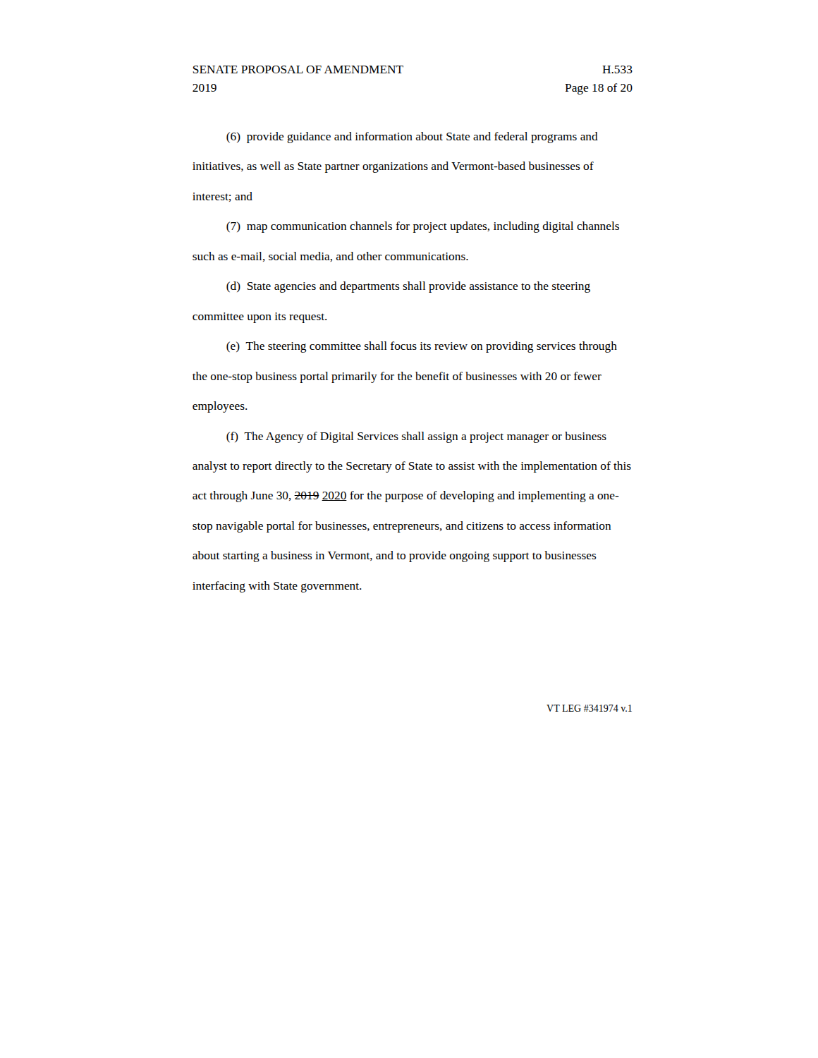SENATE PROPOSAL OF AMENDMENT
2019
H.533
Page 18 of 20
(6) provide guidance and information about State and federal programs and initiatives, as well as State partner organizations and Vermont-based businesses of interest; and
(7) map communication channels for project updates, including digital channels such as e-mail, social media, and other communications.
(d) State agencies and departments shall provide assistance to the steering committee upon its request.
(e) The steering committee shall focus its review on providing services through the one-stop business portal primarily for the benefit of businesses with 20 or fewer employees.
(f) The Agency of Digital Services shall assign a project manager or business analyst to report directly to the Secretary of State to assist with the implementation of this act through June 30, 2019 2020 for the purpose of developing and implementing a one-stop navigable portal for businesses, entrepreneurs, and citizens to access information about starting a business in Vermont, and to provide ongoing support to businesses interfacing with State government.
VT LEG #341974 v.1